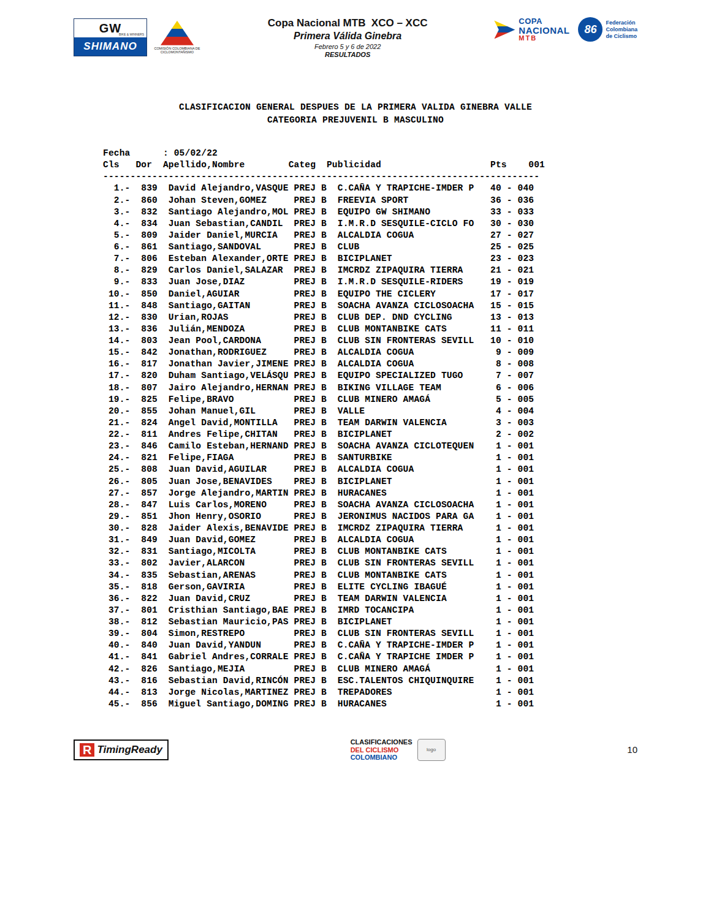GWBIKE & WINNERS
SHIMANO
COMISIÓN COLOMBIANA DE
CICLOMONTAÑISMO
Copa Nacional MTB XCO – XCC
Primera Válida Ginebra
Febrero 5 y 6 de 2022
RESULTADOS
COPA
NACIONAL
MTB
86
Federación Colombiana de Ciclismo
CLASIFICACION GENERAL DESPUES DE LA PRIMERA VALIDA GINEBRA VALLE
CATEGORIA PREJUVENIL B MASCULINO
Fecha      : 05/02/22
Cls   Dor  Apellido,Nombre        Categ  Publicidad                    Pts    001
--------------------------------------------------------------------------------
  1.-  839  David Alejandro,VASQUE PREJ B  C.CAÑA Y TRAPICHE-IMDER P   40 - 040
  2.-  860  Johan Steven,GOMEZ     PREJ B  FREEVIA SPORT               36 - 036
  3.-  832  Santiago Alejandro,MOL PREJ B  EQUIPO GW SHIMANO           33 - 033
  4.-  834  Juan Sebastian,CANDIL  PREJ B  I.M.R.D SESQUILE-CICLO FO   30 - 030
  5.-  809  Jaider Daniel,MURCIA   PREJ B  ALCALDIA COGUA              27 - 027
  6.-  861  Santiago,SANDOVAL      PREJ B  CLUB                        25 - 025
  7.-  806  Esteban Alexander,ORTE PREJ B  BICIPLANET                  23 - 023
  8.-  829  Carlos Daniel,SALAZAR  PREJ B  IMCRDZ ZIPAQUIRA TIERRA     21 - 021
  9.-  833  Juan Jose,DIAZ         PREJ B  I.M.R.D SESQUILE-RIDERS     19 - 019
 10.-  850  Daniel,AGUIAR          PREJ B  EQUIPO THE CICLERY          17 - 017
 11.-  848  Santiago,GAITAN        PREJ B  SOACHA AVANZA CICLOSOACHA   15 - 015
 12.-  830  Urian,ROJAS            PREJ B  CLUB DEP. DND CYCLING       13 - 013
 13.-  836  Julián,MENDOZA         PREJ B  CLUB MONTANBIKE CATS        11 - 011
 14.-  803  Jean Pool,CARDONA      PREJ B  CLUB SIN FRONTERAS SEVILL   10 - 010
 15.-  842  Jonathan,RODRIGUEZ     PREJ B  ALCALDIA COGUA               9 - 009
 16.-  817  Jonathan Javier,JIMENE PREJ B  ALCALDIA COGUA               8 - 008
 17.-  820  Duham Santiago,VELÁSQU PREJ B  EQUIPO SPECIALIZED TUGO      7 - 007
 18.-  807  Jairo Alejandro,HERNAN PREJ B  BIKING VILLAGE TEAM          6 - 006
 19.-  825  Felipe,BRAVO           PREJ B  CLUB MINERO AMAGÁ            5 - 005
 20.-  855  Johan Manuel,GIL       PREJ B  VALLE                        4 - 004
 21.-  824  Angel David,MONTILLA   PREJ B  TEAM DARWIN VALENCIA         3 - 003
 22.-  811  Andres Felipe,CHITAN   PREJ B  BICIPLANET                   2 - 002
 23.-  846  Camilo Esteban,HERNAND PREJ B  SOACHA AVANZA CICLOTEQUEN    1 - 001
 24.-  821  Felipe,FIAGA           PREJ B  SANTURBIKE                   1 - 001
 25.-  808  Juan David,AGUILAR     PREJ B  ALCALDIA COGUA               1 - 001
 26.-  805  Juan Jose,BENAVIDES    PREJ B  BICIPLANET                   1 - 001
 27.-  857  Jorge Alejandro,MARTIN PREJ B  HURACANES                    1 - 001
 28.-  847  Luis Carlos,MORENO     PREJ B  SOACHA AVANZA CICLOSOACHA    1 - 001
 29.-  851  Jhon Henry,OSORIO      PREJ B  JERONIMUS NACIDOS PARA GA    1 - 001
 30.-  828  Jaider Alexis,BENAVIDE PREJ B  IMCRDZ ZIPAQUIRA TIERRA      1 - 001
 31.-  849  Juan David,GOMEZ       PREJ B  ALCALDIA COGUA               1 - 001
 32.-  831  Santiago,MICOLTA       PREJ B  CLUB MONTANBIKE CATS         1 - 001
 33.-  802  Javier,ALARCON         PREJ B  CLUB SIN FRONTERAS SEVILL    1 - 001
 34.-  835  Sebastian,ARENAS       PREJ B  CLUB MONTANBIKE CATS         1 - 001
 35.-  818  Gerson,GAVIRIA         PREJ B  ELITE CYCLING IBAGUÉ         1 - 001
 36.-  822  Juan David,CRUZ        PREJ B  TEAM DARWIN VALENCIA         1 - 001
 37.-  801  Cristhian Santiago,BAE PREJ B  IMRD TOCANCIPA               1 - 001
 38.-  812  Sebastian Mauricio,PAS PREJ B  BICIPLANET                   1 - 001
 39.-  804  Simon,RESTREPO         PREJ B  CLUB SIN FRONTERAS SEVILL    1 - 001
 40.-  840  Juan David,YANDUN      PREJ B  C.CAÑA Y TRAPICHE-IMDER P    1 - 001
 41.-  841  Gabriel Andres,CORRALE PREJ B  C.CAÑA Y TRAPICHE IMDER P    1 - 001
 42.-  826  Santiago,MEJIA         PREJ B  CLUB MINERO AMAGÁ            1 - 001
 43.-  816  Sebastian David,RINCÓN PREJ B  ESC.TALENTOS CHIQUINQUIRE    1 - 001
 44.-  813  Jorge Nicolas,MARTINEZ PREJ B  TREPADORES                   1 - 001
 45.-  856  Miguel Santiago,DOMING PREJ B  HURACANES                    1 - 001
R
TimingReady
CLASIFICACIONES
DEL CICLISMO
COLOMBIANO
logo
10